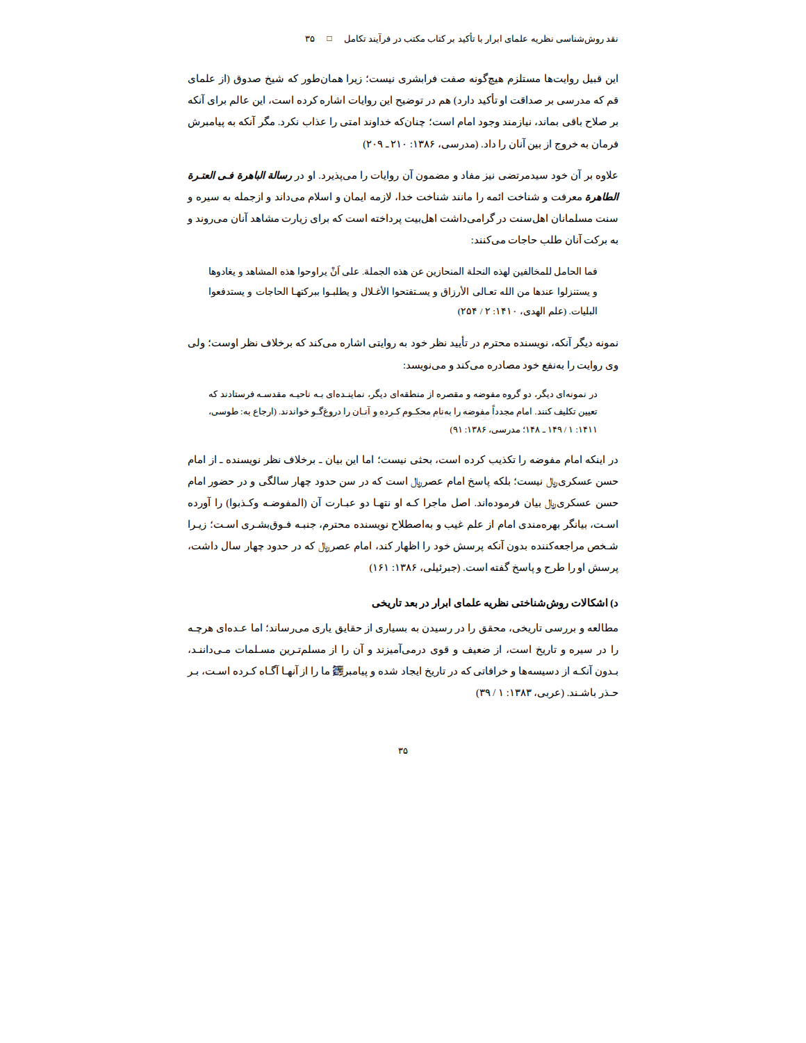نقد روش‌شناسی نظریه علمای ابرار با تأکید بر کتاب مکتب در فرآیند تکامل □ ۳۵
پژوهشگاه علوم انسانی و مطالعات فرهنگی
این قبیل روایت‌ها مستلزم هیچ‌گونه صفت فرابشری نیست؛ زیرا همان‌طور که شیخ صدوق (از علمای قم که مدرسی بر صداقت او تأکید دارد) هم در توضیح این روایات اشاره کرده است، این عالم برای آنکه بر صلاح باقی بماند، نیازمند وجود امام است؛ چنان‌که خداوند امتی را عذاب نکرد. مگر آنکه به پیامبرش فرمان به خروج از بین آنان را داد. (مدرسی، ۱۳۸۶: ۲۱۰ ـ ۲۰۹)
علاوه بر آن خود سیدمرتضی نیز مفاد و مضمون آن روایات را می‌پذیرد. او در رسالة الباهرة فـی العتـرة الطاهرة معرفت و شناخت ائمه را مانند شناخت خدا، لازمه ایمان و اسلام می‌داند و ازجمله به سیره و سنت مسلمانان اهل‌سنت در گرامی‌داشت اهل‌بیت پرداخته است که برای زیارت مشاهد آنان می‌روند و به برکت آنان طلب حاجات می‌کنند:
فما الحامل للمخالفین لهذه النحلة المنحازین عن هذه الجملة. علی اَنْ یراوحوا هذه المشاهد و یغادوها و یستنزلوا عندها من الله تعـالی الأرزاق و یسـتفتحوا الأغـلال و یطلبـوا ببرکتهـا الحاجات و یستدفعوا البلیات. (علم الهدی، ۱۴۱۰: ۲ / ۲۵۴)
نمونه دیگر آنکه، نویسنده محترم در تأیید نظر خود به روایتی اشاره می‌کند که برخلاف نظر اوست؛ ولی وی روایت را به‌نفع خود مصادره می‌کند و می‌نویسد:
در نمونه‌ای دیگر، دو گروه مفوضه و مقصره از منطقه‌ای دیگر، نماینـده‌ای بـه ناحیـه مقدسـه فرستادند که تعیین تکلیف کنند. امام مجدداً مفوضه را به‌نام محکـوم کـرده و آنـان را دروغ‌گـو خواندند. (ارجاع به: طوسی، ۱۴۱۱: ۱ / ۱۴۹ ـ ۱۴۸؛ مدرسی، ۱۳۸۶: ۹۱)
در اینکه امام مفوضه را تکذیب کرده است، بحثی نیست؛ اما این بیان ـ برخلاف نظر نویسنده ـ از امام حسن عسکری﷼ نیست؛ بلکه پاسخ امام عصر﷼ است که در سن حدود چهار سالگی و در حضور امام حسن عسکری﷼ بیان فرموده‌اند. اصل ماجرا کـه او نتهـا دو عبـارت آن (المفوضـه وکـذبوا) را آورده اسـت، بیانگر بهره‌مندی امام از علم غیب و به‌اصطلاح نویسنده محترم، جنبـه فـوق‌بشـری اسـت؛ زیـرا شـخص مراجعه‌کننده بدون آنکه پرسش خود را اظهار کند، امام عصر﷼ که در حدود چهار سال داشت، پرسش او را طرح و پاسخ گفته است. (جبرئیلی، ۱۳۸۶: ۱۶۱)
د) اشکالات روش‌شناختی نظریه علمای ابرار در بعد تاریخی
مطالعه و بررسی تاریخی، محقق را در رسیدن به بسیاری از حقایق یاری می‌رساند؛ اما عـده‌ای هرچـه را در سیره و تاریخ است، از ضعیف و قوی درمی‌آمیزند و آن را از مسلم‌تـرین مسـلمات مـی‌داننـد، بـدون آنکـه از دسیسه‌ها و خرافاتی که در تاریخ ایجاد شده و پیامبر﷽ ما را از آنهـا آگـاه کـرده اسـت، بـر حـذر باشـند. (عربی، ۱۳۸۳: ۱ / ۳۹)
۳۵